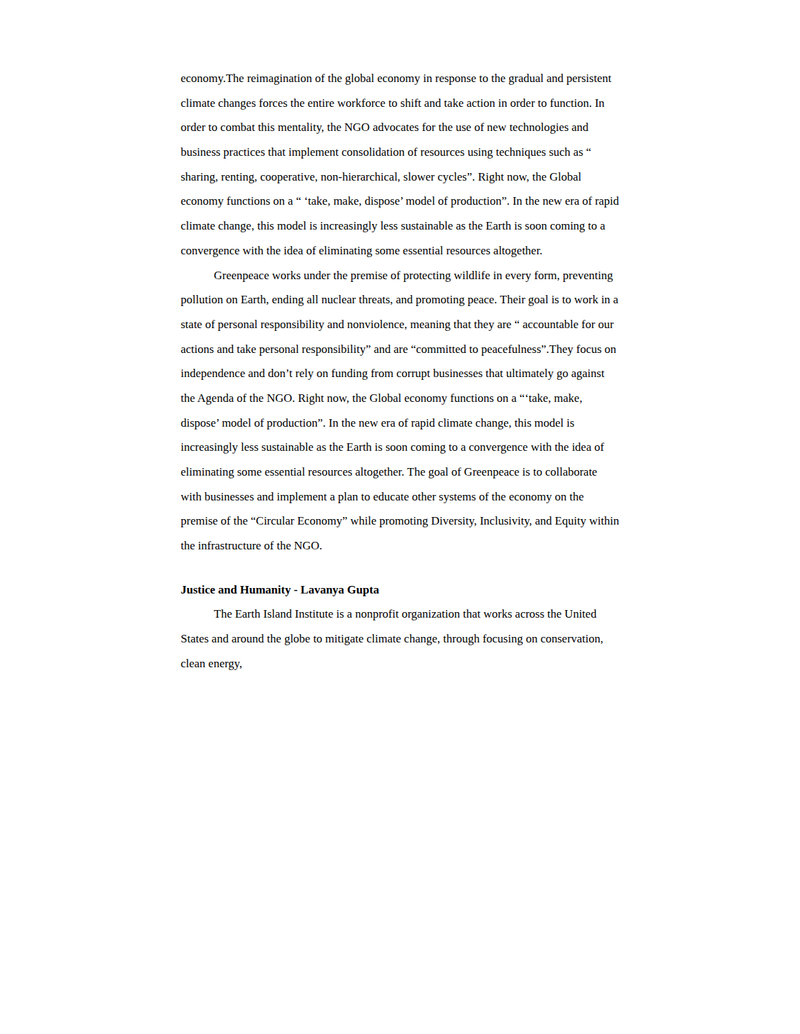economy.The reimagination of the global economy in response to the gradual and persistent climate changes forces the entire workforce to shift and take action in order to function. In order to combat this mentality, the NGO advocates for the use of new technologies and business practices that implement consolidation of resources using techniques such as “ sharing, renting, cooperative, non-hierarchical, slower cycles”. Right now, the Global economy functions on a “ ‘take, make, dispose’ model of production”. In the new era of rapid climate change, this model is increasingly less sustainable as the Earth is soon coming to a convergence with the idea of eliminating some essential resources altogether.
Greenpeace works under the premise of protecting wildlife in every form, preventing pollution on Earth, ending all nuclear threats, and promoting peace. Their goal is to work in a state of personal responsibility and nonviolence, meaning that they are “ accountable for our actions and take personal responsibility” and are “committed to peacefulness”.They focus on independence and don’t rely on funding from corrupt businesses that ultimately go against the Agenda of the NGO. Right now, the Global economy functions on a “‘take, make, dispose’ model of production”. In the new era of rapid climate change, this model is increasingly less sustainable as the Earth is soon coming to a convergence with the idea of eliminating some essential resources altogether. The goal of Greenpeace is to collaborate with businesses and implement a plan to educate other systems of the economy on the premise of the “Circular Economy” while promoting Diversity, Inclusivity, and Equity within the infrastructure of the NGO.
Justice and Humanity - Lavanya Gupta
The Earth Island Institute is a nonprofit organization that works across the United States and around the globe to mitigate climate change, through focusing on conservation, clean energy,